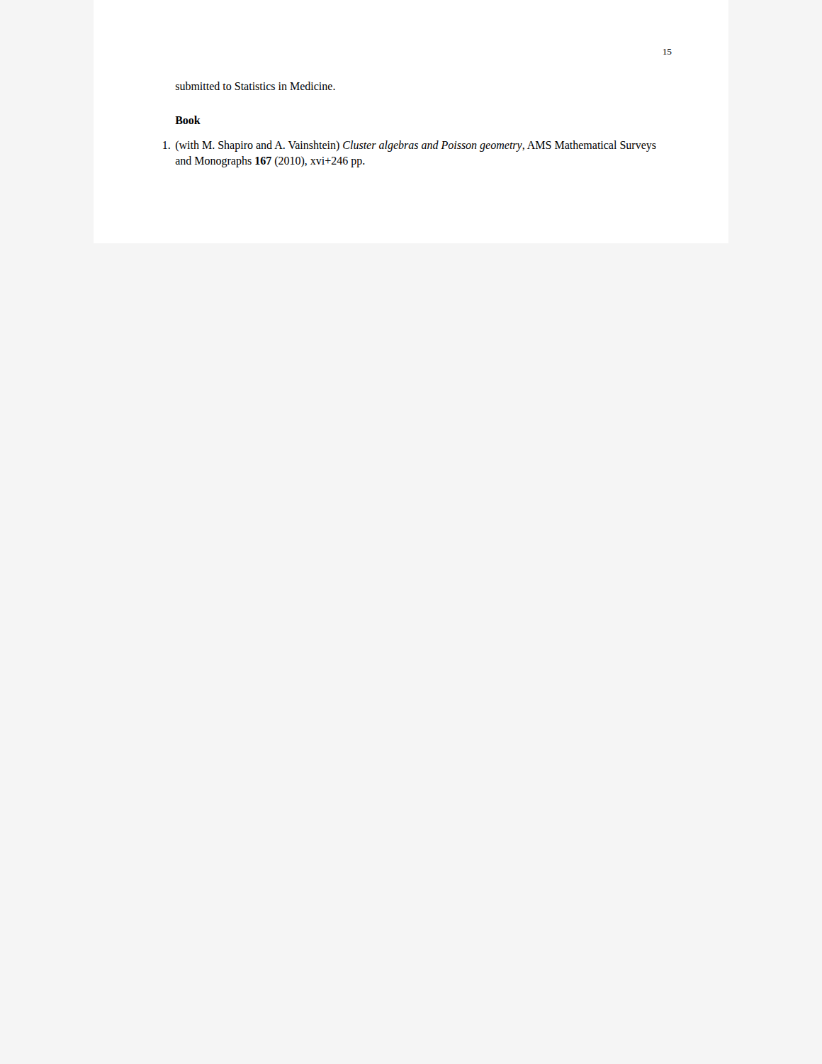15
submitted to Statistics in Medicine.
Book
1. (with M. Shapiro and A. Vainshtein) Cluster algebras and Poisson geometry, AMS Mathematical Surveys and Monographs 167 (2010), xvi+246 pp.